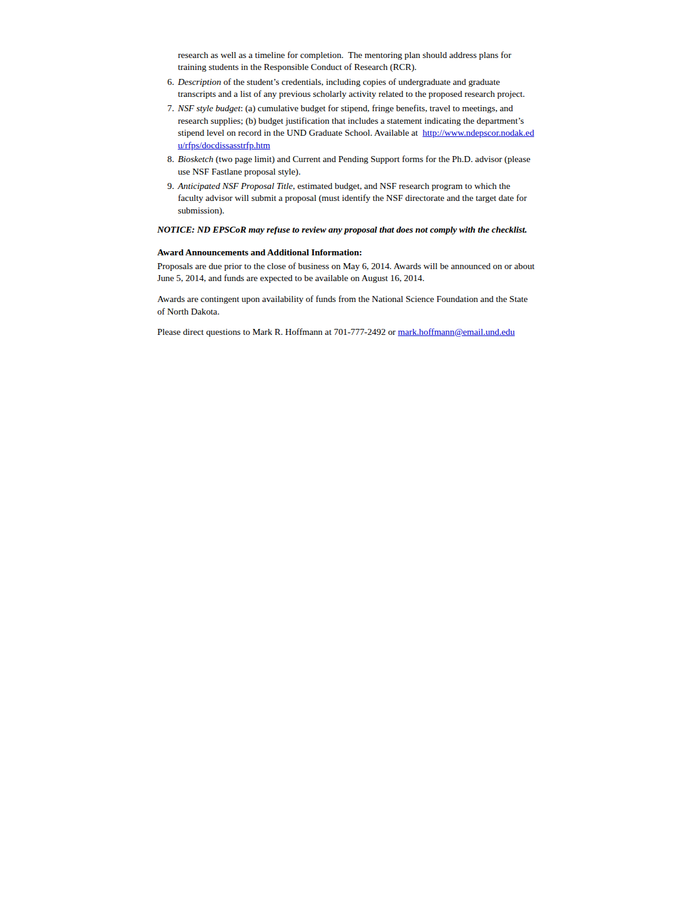research as well as a timeline for completion. The mentoring plan should address plans for training students in the Responsible Conduct of Research (RCR).
Description of the student’s credentials, including copies of undergraduate and graduate transcripts and a list of any previous scholarly activity related to the proposed research project.
NSF style budget: (a) cumulative budget for stipend, fringe benefits, travel to meetings, and research supplies; (b) budget justification that includes a statement indicating the department’s stipend level on record in the UND Graduate School. Available at http://www.ndepscor.nodak.edu/rfps/docdissasstrfp.htm
Biosketch (two page limit) and Current and Pending Support forms for the Ph.D. advisor (please use NSF Fastlane proposal style).
Anticipated NSF Proposal Title, estimated budget, and NSF research program to which the faculty advisor will submit a proposal (must identify the NSF directorate and the target date for submission).
NOTICE: ND EPSCoR may refuse to review any proposal that does not comply with the checklist.
Award Announcements and Additional Information:
Proposals are due prior to the close of business on May 6, 2014. Awards will be announced on or about June 5, 2014, and funds are expected to be available on August 16, 2014.
Awards are contingent upon availability of funds from the National Science Foundation and the State of North Dakota.
Please direct questions to Mark R. Hoffmann at 701-777-2492 or mark.hoffmann@email.und.edu